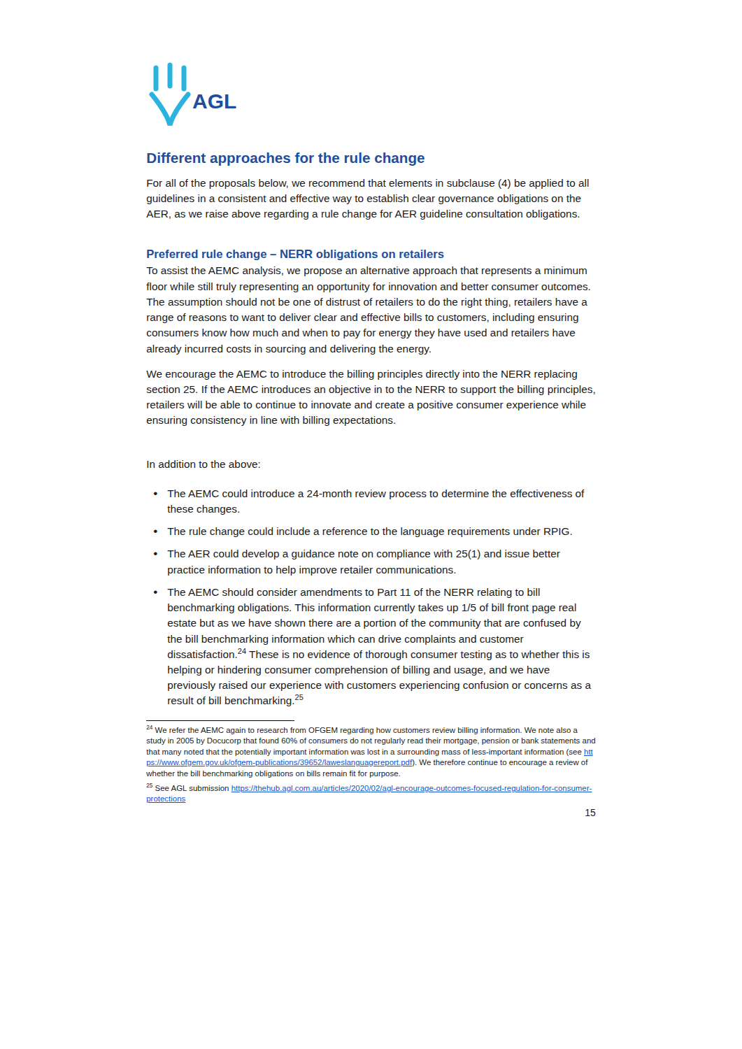AGL
Different approaches for the rule change
For all of the proposals below, we recommend that elements in subclause (4) be applied to all guidelines in a consistent and effective way to establish clear governance obligations on the AER, as we raise above regarding a rule change for AER guideline consultation obligations.
Preferred rule change – NERR obligations on retailers
To assist the AEMC analysis, we propose an alternative approach that represents a minimum floor while still truly representing an opportunity for innovation and better consumer outcomes. The assumption should not be one of distrust of retailers to do the right thing, retailers have a range of reasons to want to deliver clear and effective bills to customers, including ensuring consumers know how much and when to pay for energy they have used and retailers have already incurred costs in sourcing and delivering the energy.
We encourage the AEMC to introduce the billing principles directly into the NERR replacing section 25. If the AEMC introduces an objective in to the NERR to support the billing principles, retailers will be able to continue to innovate and create a positive consumer experience while ensuring consistency in line with billing expectations.
In addition to the above:
The AEMC could introduce a 24-month review process to determine the effectiveness of these changes.
The rule change could include a reference to the language requirements under RPIG.
The AER could develop a guidance note on compliance with 25(1) and issue better practice information to help improve retailer communications.
The AEMC should consider amendments to Part 11 of the NERR relating to bill benchmarking obligations. This information currently takes up 1/5 of bill front page real estate but as we have shown there are a portion of the community that are confused by the bill benchmarking information which can drive complaints and customer dissatisfaction.24 These is no evidence of thorough consumer testing as to whether this is helping or hindering consumer comprehension of billing and usage, and we have previously raised our experience with customers experiencing confusion or concerns as a result of bill benchmarking.25
24 We refer the AEMC again to research from OFGEM regarding how customers review billing information. We note also a study in 2005 by Docucorp that found 60% of consumers do not regularly read their mortgage, pension or bank statements and that many noted that the potentially important information was lost in a surrounding mass of less-important information (see https://www.ofgem.gov.uk/ofgem-publications/39652/laweslanguagereport.pdf). We therefore continue to encourage a review of whether the bill benchmarking obligations on bills remain fit for purpose.
25 See AGL submission https://thehub.agl.com.au/articles/2020/02/agl-encourage-outcomes-focused-regulation-for-consumer-protections
15